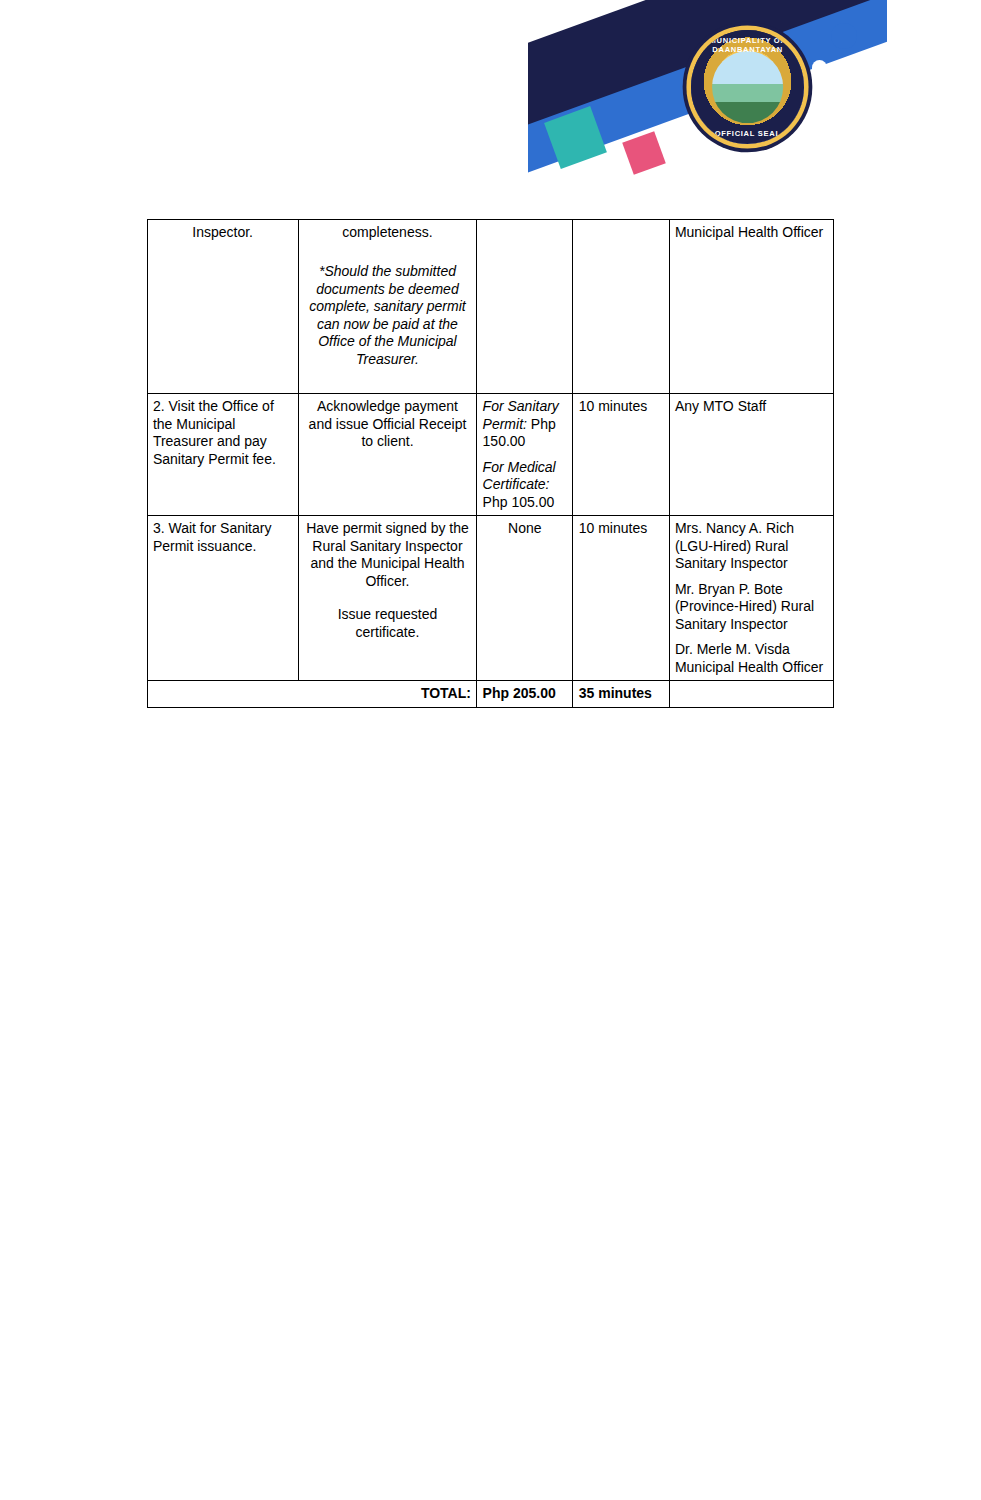MUNICIPALITY OF DAANBANTAYAN
OFFICIAL SEAL
| Inspector. | completeness. *Should the submitted documents be deemed complete, sanitary permit can now be paid at the Office of the Municipal Treasurer. | | | Municipal Health Officer |
| 2. Visit the Office of the Municipal Treasurer and pay Sanitary Permit fee. | Acknowledge payment and issue Official Receipt to client. | For Sanitary Permit: Php 150.00 For Medical Certificate: Php 105.00 | 10 minutes | Any MTO Staff |
| 3. Wait for Sanitary Permit issuance. | Have permit signed by the Rural Sanitary Inspector and the Municipal Health Officer. Issue requested certificate. | None | 10 minutes | Mrs. Nancy A. Rich (LGU-Hired) Rural Sanitary Inspector Mr. Bryan P. Bote (Province-Hired) Rural Sanitary Inspector Dr. Merle M. Visda Municipal Health Officer |
| TOTAL: | Php 205.00 | 35 minutes | |